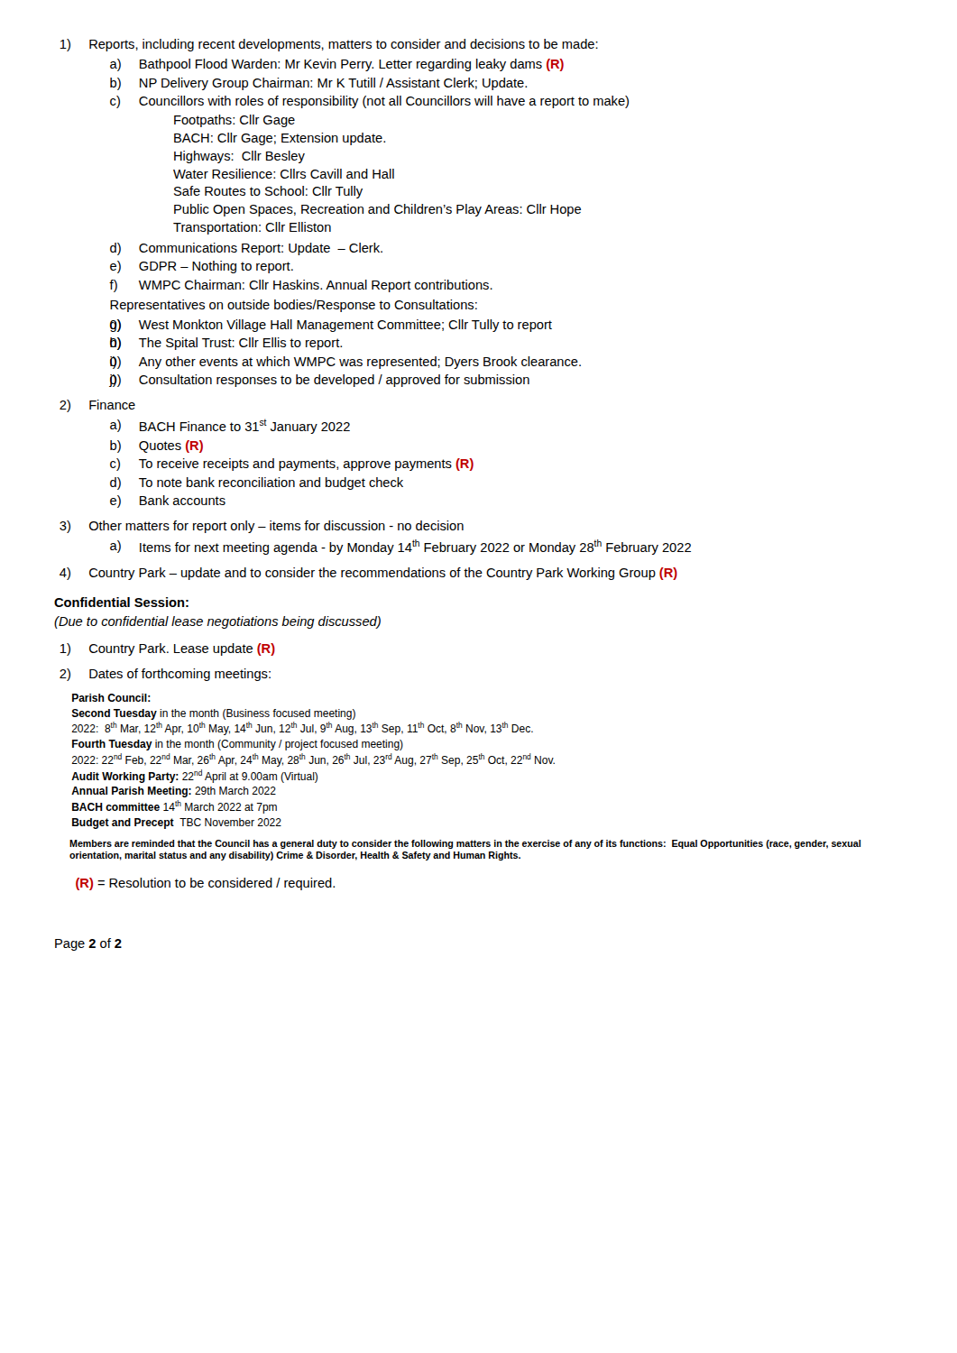Reports, including recent developments, matters to consider and decisions to be made:
Bathpool Flood Warden: Mr Kevin Perry. Letter regarding leaky dams (R)
NP Delivery Group Chairman: Mr K Tutill / Assistant Clerk; Update.
Councillors with roles of responsibility (not all Councillors will have a report to make)
Footpaths: Cllr Gage
BACH: Cllr Gage; Extension update.
Highways: Cllr Besley
Water Resilience: Cllrs Cavill and Hall
Safe Routes to School: Cllr Tully
Public Open Spaces, Recreation and Children’s Play Areas: Cllr Hope
Transportation: Cllr Elliston
Communications Report: Update – Clerk.
GDPR – Nothing to report.
WMPC Chairman: Cllr Haskins. Annual Report contributions.
Representatives on outside bodies/Response to Consultations:
g) West Monkton Village Hall Management Committee; Cllr Tully to report
h) The Spital Trust: Cllr Ellis to report.
i) Any other events at which WMPC was represented; Dyers Brook clearance.
j) Consultation responses to be developed / approved for submission
Finance
BACH Finance to 31st January 2022
Quotes (R)
To receive receipts and payments, approve payments (R)
To note bank reconciliation and budget check
Bank accounts
Other matters for report only – items for discussion - no decision
Items for next meeting agenda - by Monday 14th February 2022 or Monday 28th February 2022
Country Park – update and to consider the recommendations of the Country Park Working Group (R)
Confidential Session:
(Due to confidential lease negotiations being discussed)
Country Park. Lease update (R)
Dates of forthcoming meetings:
Parish Council:
Second Tuesday in the month (Business focused meeting)
2022: 8th Mar, 12th Apr, 10th May, 14th Jun, 12th Jul, 9th Aug, 13th Sep, 11th Oct, 8th Nov, 13th Dec.
Fourth Tuesday in the month (Community / project focused meeting)
2022: 22nd Feb, 22nd Mar, 26th Apr, 24th May, 28th Jun, 26th Jul, 23rd Aug, 27th Sep, 25th Oct, 22nd Nov.
Audit Working Party: 22nd April at 9.00am (Virtual)
Annual Parish Meeting: 29th March 2022
BACH committee 14th March 2022 at 7pm
Budget and Precept TBC November 2022
Members are reminded that the Council has a general duty to consider the following matters in the exercise of any of its functions: Equal Opportunities (race, gender, sexual orientation, marital status and any disability) Crime & Disorder, Health & Safety and Human Rights.
(R) = Resolution to be considered / required.
Page 2 of 2